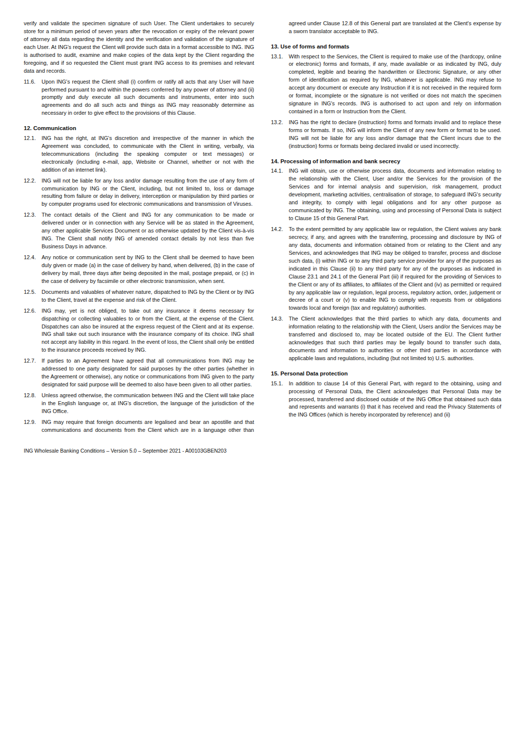verify and validate the specimen signature of such User. The Client undertakes to securely store for a minimum period of seven years after the revocation or expiry of the relevant power of attorney all data regarding the identity and the verification and validation of the signature of each User. At ING's request the Client will provide such data in a format accessible to ING. ING is authorised to audit, examine and make copies of the data kept by the Client regarding the foregoing, and if so requested the Client must grant ING access to its premises and relevant data and records.
11.6.
Upon ING's request the Client shall (i) confirm or ratify all acts that any User will have performed pursuant to and within the powers conferred by any power of attorney and (ii) promptly and duly execute all such documents and instruments, enter into such agreements and do all such acts and things as ING may reasonably determine as necessary in order to give effect to the provisions of this Clause.
12. Communication
12.1.
ING has the right, at ING's discretion and irrespective of the manner in which the Agreement was concluded, to communicate with the Client in writing, verbally, via telecommunications (including the speaking computer or text messages) or electronically (including e-mail, app, Website or Channel, whether or not with the addition of an internet link).
12.2.
ING will not be liable for any loss and/or damage resulting from the use of any form of communication by ING or the Client, including, but not limited to, loss or damage resulting from failure or delay in delivery, interception or manipulation by third parties or by computer programs used for electronic communications and transmission of Viruses.
12.3.
The contact details of the Client and ING for any communication to be made or delivered under or in connection with any Service will be as stated in the Agreement, any other applicable Services Document or as otherwise updated by the Client vis-à-vis ING. The Client shall notify ING of amended contact details by not less than five Business Days in advance.
12.4.
Any notice or communication sent by ING to the Client shall be deemed to have been duly given or made (a) in the case of delivery by hand, when delivered, (b) in the case of delivery by mail, three days after being deposited in the mail, postage prepaid, or (c) in the case of delivery by facsimile or other electronic transmission, when sent.
12.5.
Documents and valuables of whatever nature, dispatched to ING by the Client or by ING to the Client, travel at the expense and risk of the Client.
12.6.
ING may, yet is not obliged, to take out any insurance it deems necessary for dispatching or collecting valuables to or from the Client, at the expense of the Client. Dispatches can also be insured at the express request of the Client and at its expense. ING shall take out such insurance with the insurance company of its choice. ING shall not accept any liability in this regard. In the event of loss, the Client shall only be entitled to the insurance proceeds received by ING.
12.7.
If parties to an Agreement have agreed that all communications from ING may be addressed to one party designated for said purposes by the other parties (whether in the Agreement or otherwise), any notice or communications from ING given to the party designated for said purpose will be deemed to also have been given to all other parties.
12.8.
Unless agreed otherwise, the communication between ING and the Client will take place in the English language or, at ING's discretion, the language of the jurisdiction of the ING Office.
12.9.
ING may require that foreign documents are legalised and bear an apostille and that communications and documents from the Client which are in a language other than agreed under Clause 12.8 of this General part are translated at the Client's expense by a sworn translator acceptable to ING.
13. Use of forms and formats
13.1.
With respect to the Services, the Client is required to make use of the (hardcopy, online or electronic) forms and formats, if any, made available or as indicated by ING, duly completed, legible and bearing the handwritten or Electronic Signature, or any other form of identification as required by ING, whatever is applicable. ING may refuse to accept any document or execute any Instruction if it is not received in the required form or format, incomplete or the signature is not verified or does not match the specimen signature in ING's records. ING is authorised to act upon and rely on information contained in a form or Instruction from the Client.
13.2.
ING has the right to declare (instruction) forms and formats invalid and to replace these forms or formats. If so, ING will inform the Client of any new form or format to be used. ING will not be liable for any loss and/or damage that the Client incurs due to the (instruction) forms or formats being declared invalid or used incorrectly.
14. Processing of information and bank secrecy
14.1.
ING will obtain, use or otherwise process data, documents and information relating to the relationship with the Client, User and/or the Services for the provision of the Services and for internal analysis and supervision, risk management, product development, marketing activities, centralisation of storage, to safeguard ING's security and integrity, to comply with legal obligations and for any other purpose as communicated by ING. The obtaining, using and processing of Personal Data is subject to Clause 15 of this General Part.
14.2.
To the extent permitted by any applicable law or regulation, the Client waives any bank secrecy, if any, and agrees with the transferring, processing and disclosure by ING of any data, documents and information obtained from or relating to the Client and any Services, and acknowledges that ING may be obliged to transfer, process and disclose such data, (i) within ING or to any third party service provider for any of the purposes as indicated in this Clause (ii) to any third party for any of the purposes as indicated in Clause 23.1 and 24.1 of the General Part (iii) if required for the providing of Services to the Client or any of its affiliates, to affiliates of the Client and (iv) as permitted or required by any applicable law or regulation, legal process, regulatory action, order, judgement or decree of a court or (v) to enable ING to comply with requests from or obligations towards local and foreign (tax and regulatory) authorities.
14.3.
The Client acknowledges that the third parties to which any data, documents and information relating to the relationship with the Client, Users and/or the Services may be transferred and disclosed to, may be located outside of the EU. The Client further acknowledges that such third parties may be legally bound to transfer such data, documents and information to authorities or other third parties in accordance with applicable laws and regulations, including (but not limited to) U.S. authorities.
15. Personal Data protection
15.1.
In addition to clause 14 of this General Part, with regard to the obtaining, using and processing of Personal Data, the Client acknowledges that Personal Data may be processed, transferred and disclosed outside of the ING Office that obtained such data and represents and warrants (i) that it has received and read the Privacy Statements of the ING Offices (which is hereby incorporated by reference) and (ii)
ING Wholesale Banking Conditions – Version 5.0 – September 2021 - A00103GBEN203